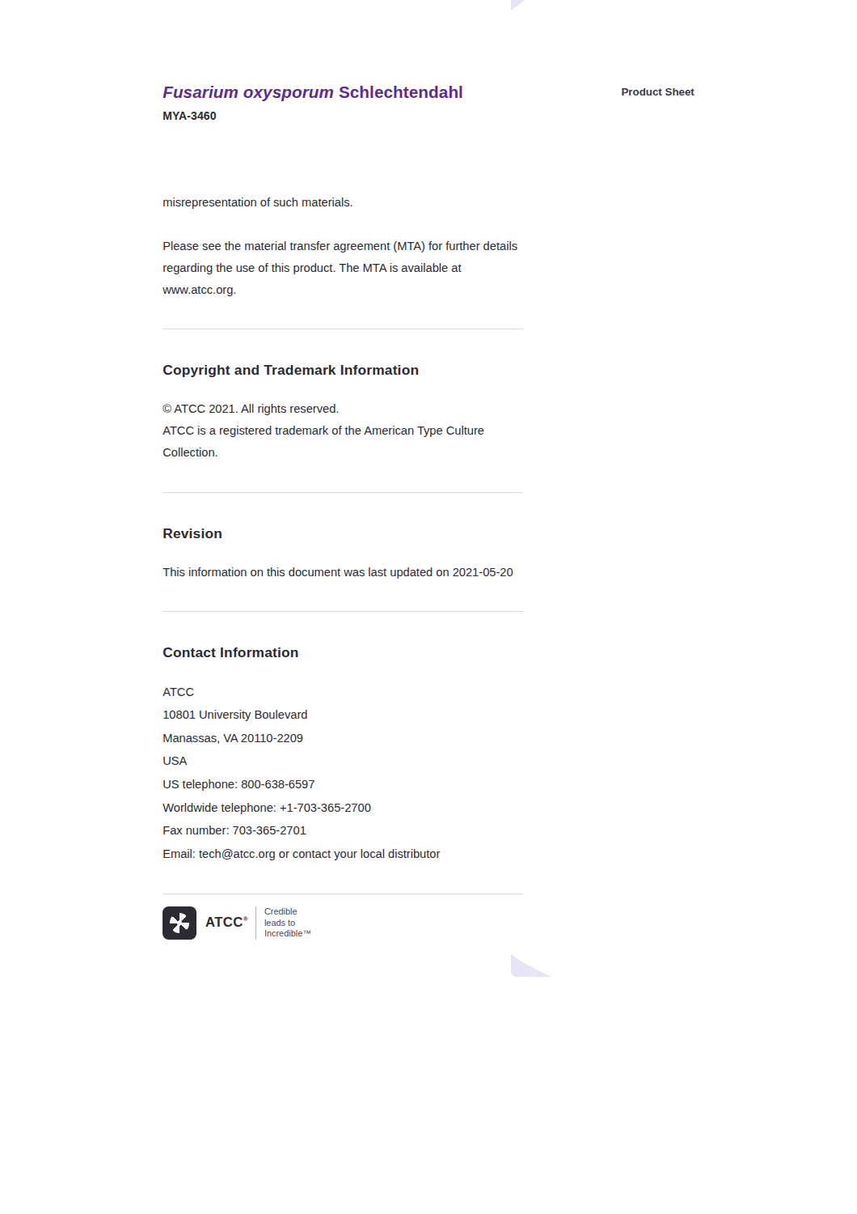Fusarium oxysporum Schlechtendahl
MYA-3460
Product Sheet
misrepresentation of such materials.
Please see the material transfer agreement (MTA) for further details regarding the use of this product. The MTA is available at www.atcc.org.
Copyright and Trademark Information
© ATCC 2021. All rights reserved.
ATCC is a registered trademark of the American Type Culture Collection.
Revision
This information on this document was last updated on 2021-05-20
Contact Information
ATCC
10801 University Boulevard
Manassas, VA 20110-2209
USA
US telephone: 800-638-6597
Worldwide telephone: +1-703-365-2700
Fax number: 703-365-2701
Email: tech@atcc.org or contact your local distributor
ATCC® Credible leads to Incredible™
www.atcc.org
Page 5 of 5